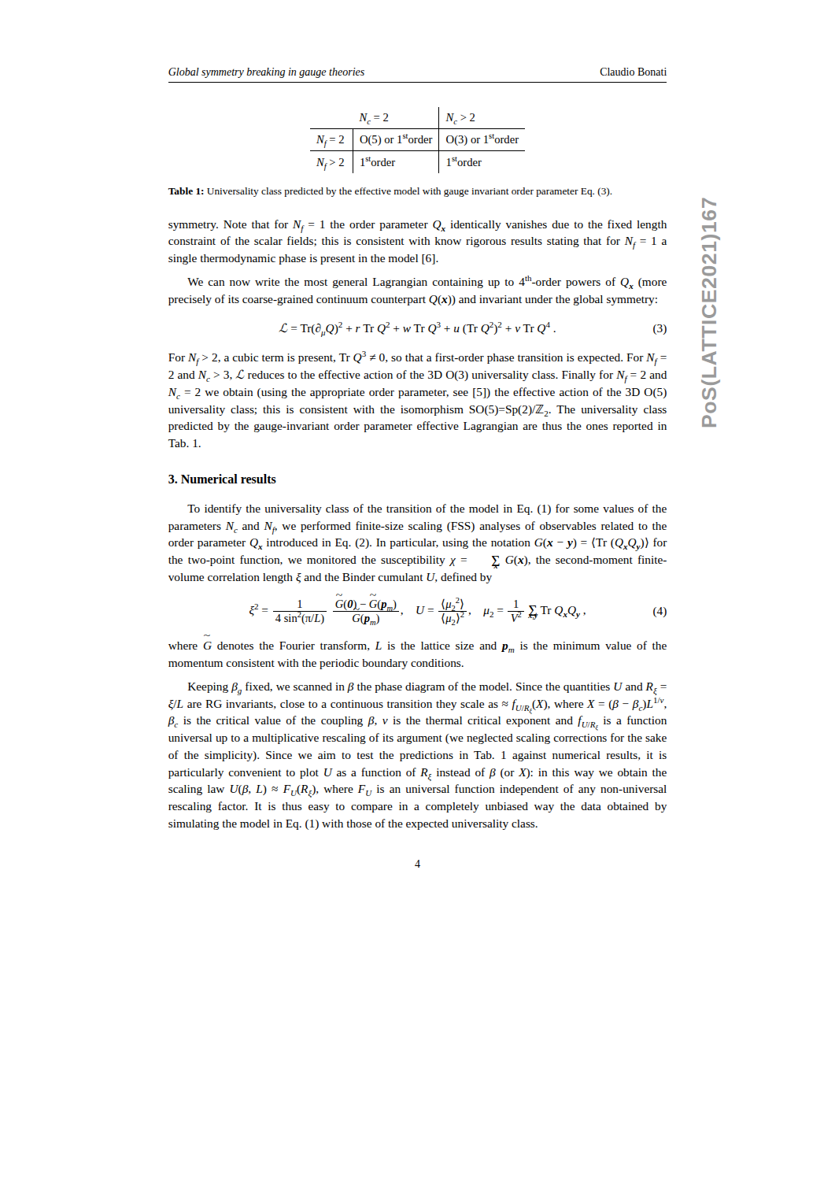Global symmetry breaking in gauge theories Claudio Bonati
PoS(LATTICE2021)167
| | N c = 2 | N c > 2 |
| N f = 2 | O(5) or 1 st order | O(3) or 1 st order |
| N f > 2 | 1 st order | 1 st order |
Table 1: Universality class predicted by the effective model with gauge invariant order parameter Eq. (3).
symmetry. Note that for Nf = 1 the order parameter Qx identically vanishes due to the fixed length constraint of the scalar fields; this is consistent with know rigorous results stating that for Nf = 1 a single thermodynamic phase is present in the model [6].
We can now write the most general Lagrangian containing up to 4th-order powers of Qx (more precisely of its coarse-grained continuum counterpart Q(x)) and invariant under the global symmetry:
ℒ = Tr(∂μQ)2 + r Tr Q2 + w Tr Q3 + u (Tr Q2)2 + v Tr Q4 .
(3)
For Nf > 2, a cubic term is present, Tr Q3 ≠ 0, so that a first-order phase transition is expected. For Nf = 2 and Nc > 3, ℒ reduces to the effective action of the 3D O(3) universality class. Finally for Nf = 2 and Nc = 2 we obtain (using the appropriate order parameter, see [5]) the effective action of the 3D O(5) universality class; this is consistent with the isomorphism SO(5)=Sp(2)/ℤ2. The universality class predicted by the gauge-invariant order parameter effective Lagrangian are thus the ones reported in Tab. 1.
3. Numerical results
To identify the universality class of the transition of the model in Eq. (1) for some values of the parameters Nc and Nf, we performed finite-size scaling (FSS) analyses of observables related to the order parameter Qx introduced in Eq. (2). In particular, using the notation G(x − y) = ⟨Tr (QxQy)⟩ for the two-point function, we monitored the susceptibility χ = Σx G(x), the second-moment finite-volume correlation length ξ and the Binder cumulant U, defined by
ξ2 = 14 sin2(π/L) G(0) − G(pm) G(pm), U = ⟨μ22⟩⟨μ2⟩2, μ2 = 1 V2 Σx,y Tr QxQy ,
(4)
where G denotes the Fourier transform, L is the lattice size and pm is the minimum value of the momentum consistent with the periodic boundary conditions.
Keeping βg fixed, we scanned in β the phase diagram of the model. Since the quantities U and Rξ = ξ/L are RG invariants, close to a continuous transition they scale as ≈ fU/Rξ(X), where X = (β − βc)L1/ν, βc is the critical value of the coupling β, ν is the thermal critical exponent and fU/Rξ is a function universal up to a multiplicative rescaling of its argument (we neglected scaling corrections for the sake of the simplicity). Since we aim to test the predictions in Tab. 1 against numerical results, it is particularly convenient to plot U as a function of Rξ instead of β (or X): in this way we obtain the scaling law U(β, L) ≈ FU(Rξ), where FU is an universal function independent of any non-universal rescaling factor. It is thus easy to compare in a completely unbiased way the data obtained by simulating the model in Eq. (1) with those of the expected universality class.
4